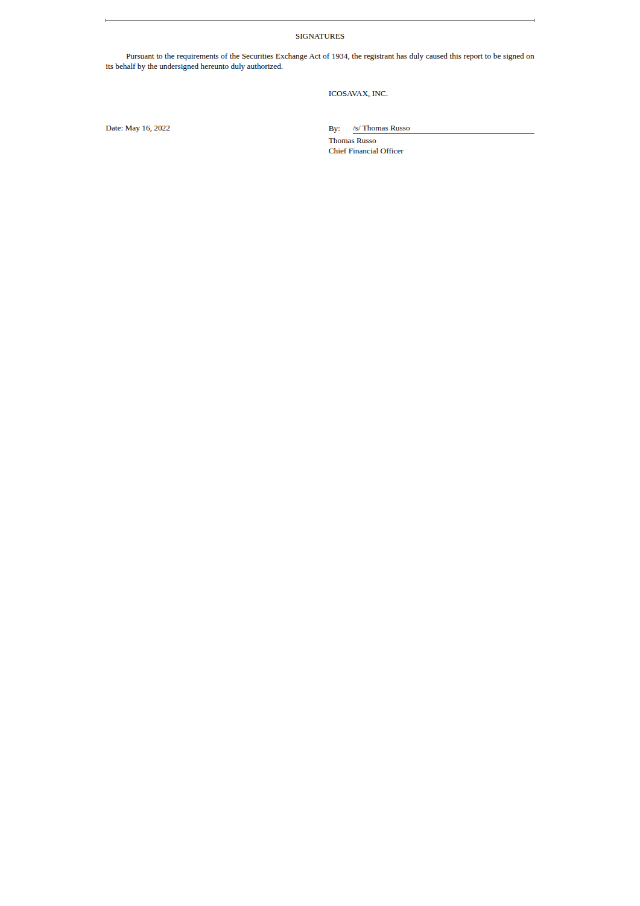SIGNATURES
Pursuant to the requirements of the Securities Exchange Act of 1934, the registrant has duly caused this report to be signed on its behalf by the undersigned hereunto duly authorized.
| | | ICOSAVAX, INC. |
| Date: May 16, 2022 | | / By: / /s/ Thomas Russo / Thomas Russo Chief Financial Officer |